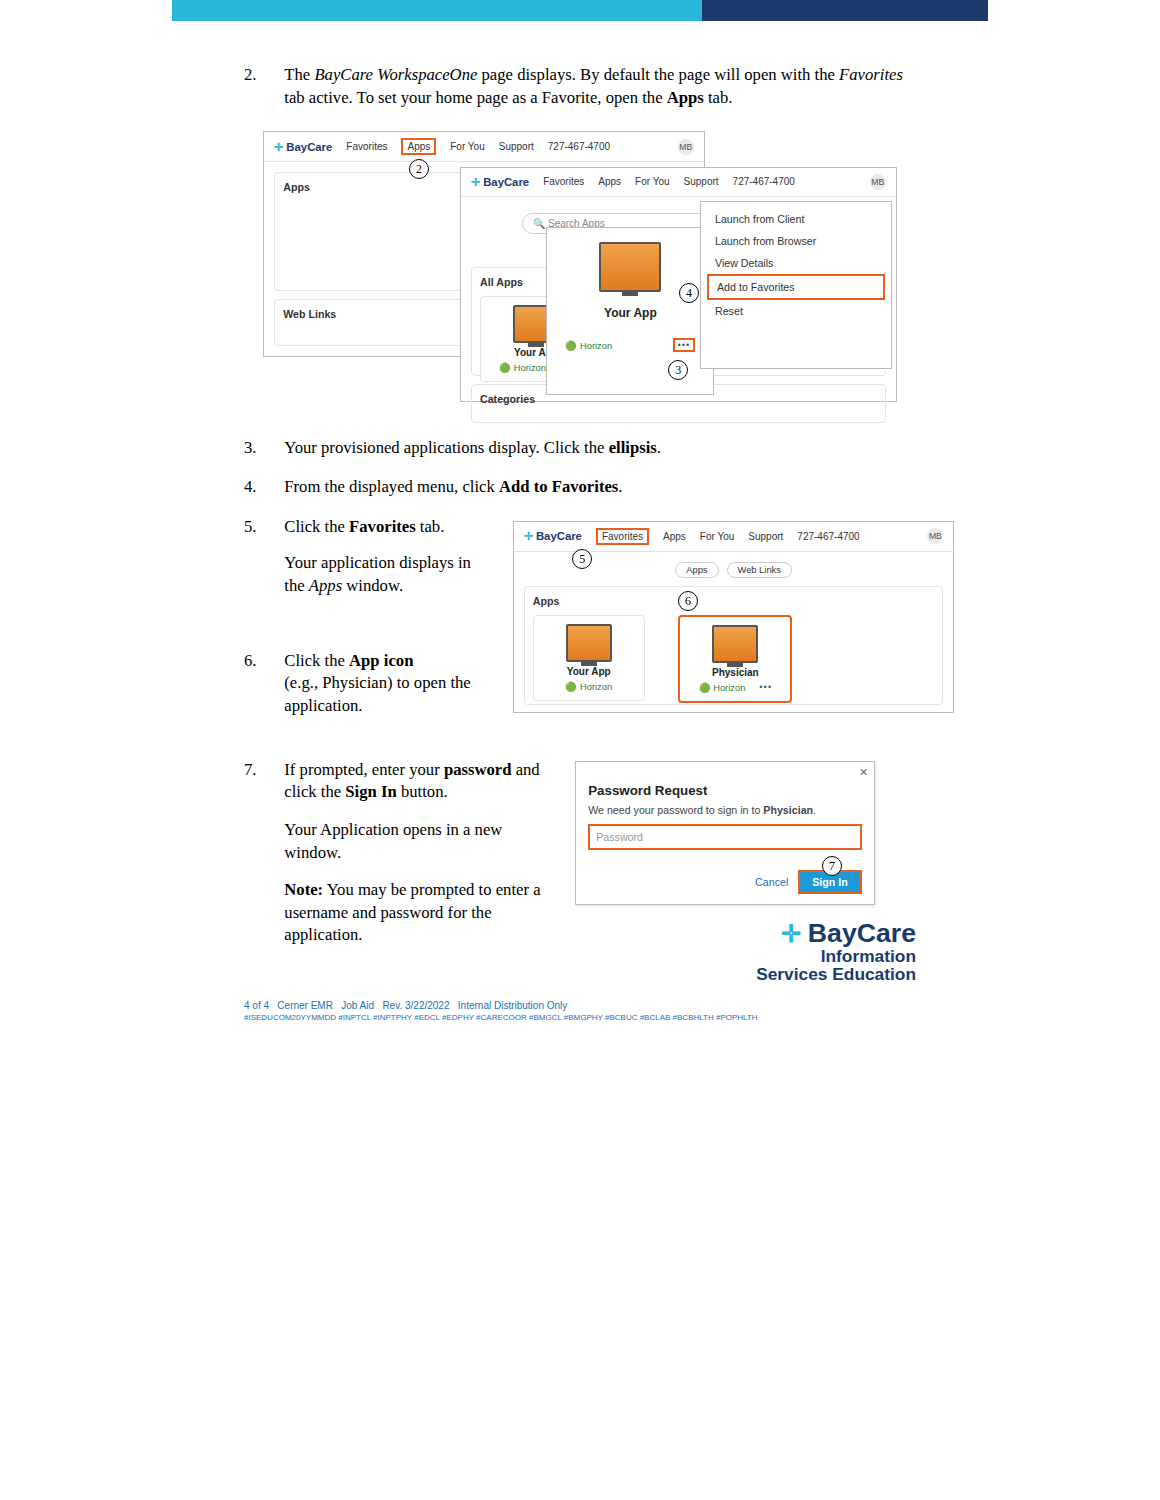2. The BayCare WorkspaceOne page displays. By default the page will open with the Favorites tab active. To set your home page as a Favorite, open the Apps tab.
BayCare Favorites Apps For You Support 727-467-4700 MB
Apps
N
Get qui
Web Links
2
BayCare Favorites Apps For You Support 727-467-4700 MB
🔍 Search Apps
All Apps Categories ⌄
All Apps
Your App
🟢 Horizon•••
Categories
Your App
🟢 Horizon •••
3
Launch from Client
Launch from Browser
View Details
Add to Favorites
Reset
4
3. Your provisioned applications display. Click the ellipsis.
4. From the displayed menu, click Add to Favorites.
5. Click the Favorites tab.
Your application displays in the Apps window.
6. Click the App icon
(e.g., Physician) to open the application.
BayCare Favorites Apps For You Support 727-467-4700 MB
Apps Web Links
Apps
Your App
🟢 Horizon
Physician
🟢 Horizon•••
5
6
7. If prompted, enter your password and click the Sign In button.
Your Application opens in a new window.
Note: You may be prompted to enter a username and password for the application.
✕
Password Request
We need your password to sign in to Physician.
Password
Cancel Sign In
7
BayCare
Information
Services Education
4 of 4 Cerner EMR Job Aid Rev. 3/22/2022 Internal Distribution Only
#ISEDUCOM20YYMMDD #INPTCL #INPTPHY #EDCL #EDPHY #CARECOOR #BMGCL #BMGPHY #BCBUC #BCLAB #BCBHLTH #POPHLTH